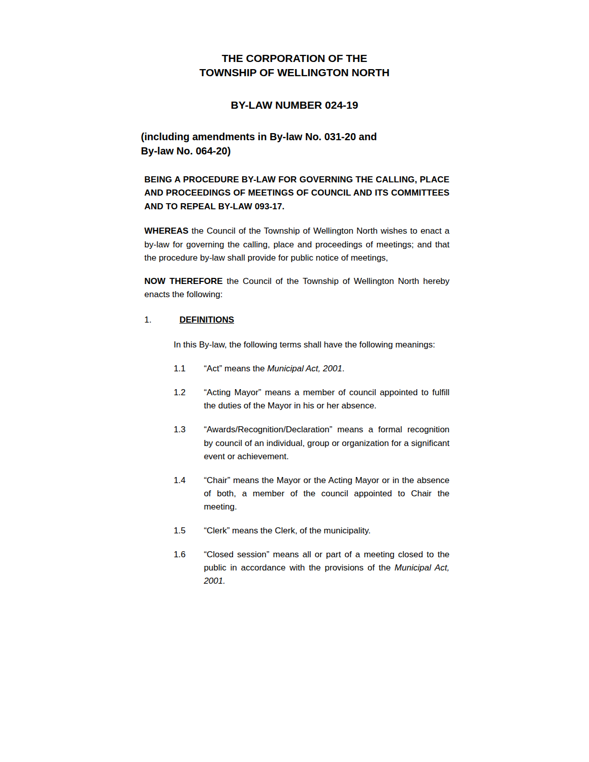THE CORPORATION OF THE
TOWNSHIP OF WELLINGTON NORTH
BY-LAW NUMBER 024-19
(including amendments in By-law No. 031-20 and
By-law No. 064-20)
BEING A PROCEDURE BY-LAW FOR GOVERNING THE CALLING, PLACE AND PROCEEDINGS OF MEETINGS OF COUNCIL AND ITS COMMITTEES AND TO REPEAL BY-LAW 093-17.
WHEREAS the Council of the Township of Wellington North wishes to enact a by-law for governing the calling, place and proceedings of meetings; and that the procedure by-law shall provide for public notice of meetings,
NOW THEREFORE the Council of the Township of Wellington North hereby enacts the following:
1. DEFINITIONS
In this By-law, the following terms shall have the following meanings:
1.1 “Act” means the Municipal Act, 2001.
1.2 “Acting Mayor” means a member of council appointed to fulfill the duties of the Mayor in his or her absence.
1.3 “Awards/Recognition/Declaration” means a formal recognition by council of an individual, group or organization for a significant event or achievement.
1.4 “Chair” means the Mayor or the Acting Mayor or in the absence of both, a member of the council appointed to Chair the meeting.
1.5 “Clerk” means the Clerk, of the municipality.
1.6 “Closed session” means all or part of a meeting closed to the public in accordance with the provisions of the Municipal Act, 2001.